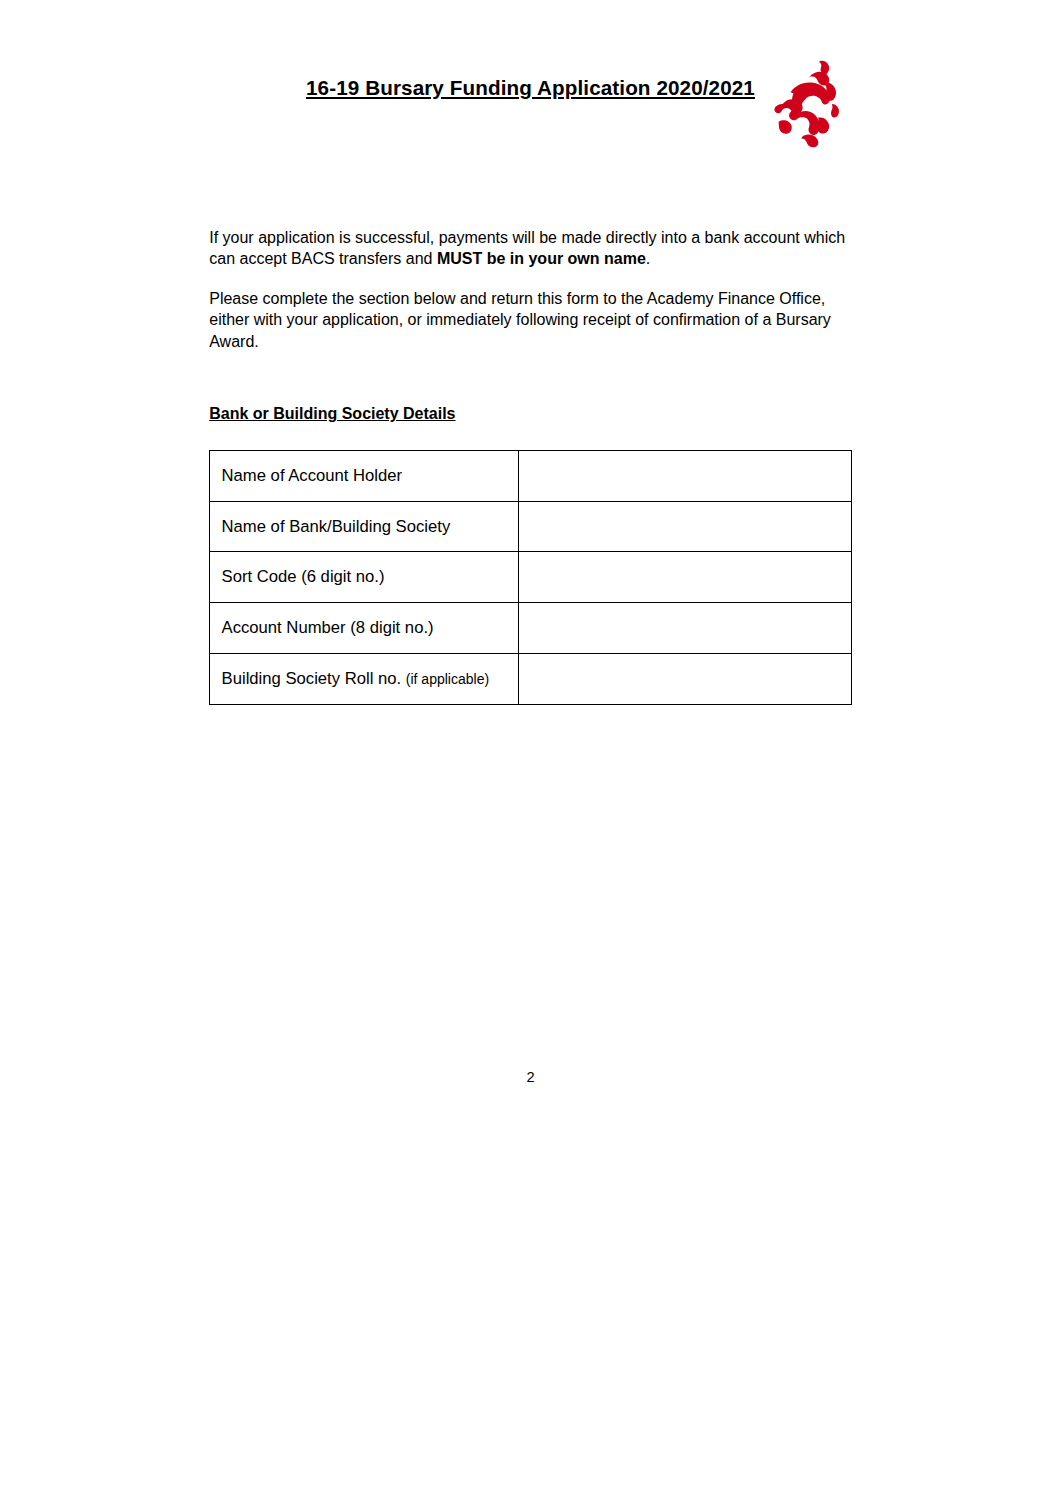16-19 Bursary Funding Application 2020/2021
If your application is successful, payments will be made directly into a bank account which can accept BACS transfers and MUST be in your own name.
Please complete the section below and return this form to the Academy Finance Office, either with your application, or immediately following receipt of confirmation of a Bursary Award.
Bank or Building Society Details
| Name of Account Holder | |
| Name of Bank/Building Society | |
| Sort Code (6 digit no.) | |
| Account Number (8 digit no.) | |
| Building Society Roll no. (if applicable) | |
2